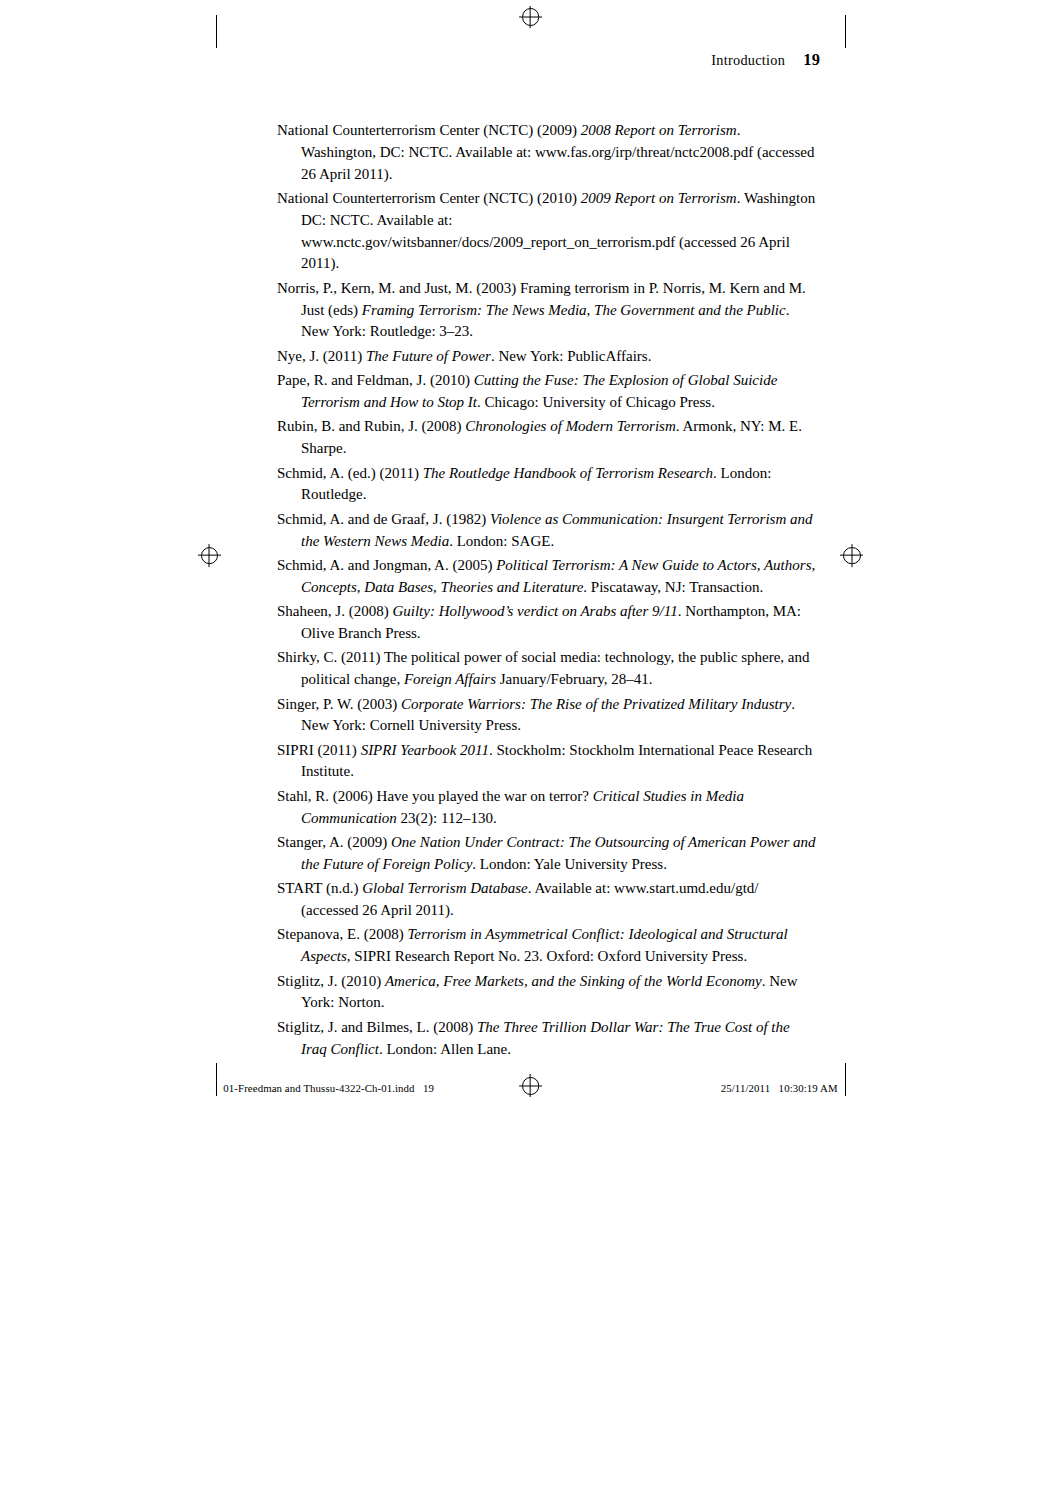Introduction 19
National Counterterrorism Center (NCTC) (2009) 2008 Report on Terrorism. Washington, DC: NCTC. Available at: www.fas.org/irp/threat/nctc2008.pdf (accessed 26 April 2011).
National Counterterrorism Center (NCTC) (2010) 2009 Report on Terrorism. Washington DC: NCTC. Available at: www.nctc.gov/witsbanner/docs/2009_report_on_terrorism.pdf (accessed 26 April 2011).
Norris, P., Kern, M. and Just, M. (2003) Framing terrorism in P. Norris, M. Kern and M. Just (eds) Framing Terrorism: The News Media, The Government and the Public. New York: Routledge: 3–23.
Nye, J. (2011) The Future of Power. New York: PublicAffairs.
Pape, R. and Feldman, J. (2010) Cutting the Fuse: The Explosion of Global Suicide Terrorism and How to Stop It. Chicago: University of Chicago Press.
Rubin, B. and Rubin, J. (2008) Chronologies of Modern Terrorism. Armonk, NY: M. E. Sharpe.
Schmid, A. (ed.) (2011) The Routledge Handbook of Terrorism Research. London: Routledge.
Schmid, A. and de Graaf, J. (1982) Violence as Communication: Insurgent Terrorism and the Western News Media. London: SAGE.
Schmid, A. and Jongman, A. (2005) Political Terrorism: A New Guide to Actors, Authors, Concepts, Data Bases, Theories and Literature. Piscataway, NJ: Transaction.
Shaheen, J. (2008) Guilty: Hollywood’s verdict on Arabs after 9/11. Northampton, MA: Olive Branch Press.
Shirky, C. (2011) The political power of social media: technology, the public sphere, and political change, Foreign Affairs January/February, 28–41.
Singer, P. W. (2003) Corporate Warriors: The Rise of the Privatized Military Industry. New York: Cornell University Press.
SIPRI (2011) SIPRI Yearbook 2011. Stockholm: Stockholm International Peace Research Institute.
Stahl, R. (2006) Have you played the war on terror? Critical Studies in Media Communication 23(2): 112–130.
Stanger, A. (2009) One Nation Under Contract: The Outsourcing of American Power and the Future of Foreign Policy. London: Yale University Press.
START (n.d.) Global Terrorism Database. Available at: www.start.umd.edu/gtd/ (accessed 26 April 2011).
Stepanova, E. (2008) Terrorism in Asymmetrical Conflict: Ideological and Structural Aspects, SIPRI Research Report No. 23. Oxford: Oxford University Press.
Stiglitz, J. (2010) America, Free Markets, and the Sinking of the World Economy. New York: Norton.
Stiglitz, J. and Bilmes, L. (2008) The Three Trillion Dollar War: The True Cost of the Iraq Conflict. London: Allen Lane.
01-Freedman and Thussu-4322-Ch-01.indd 19 25/11/2011 10:30:19 AM